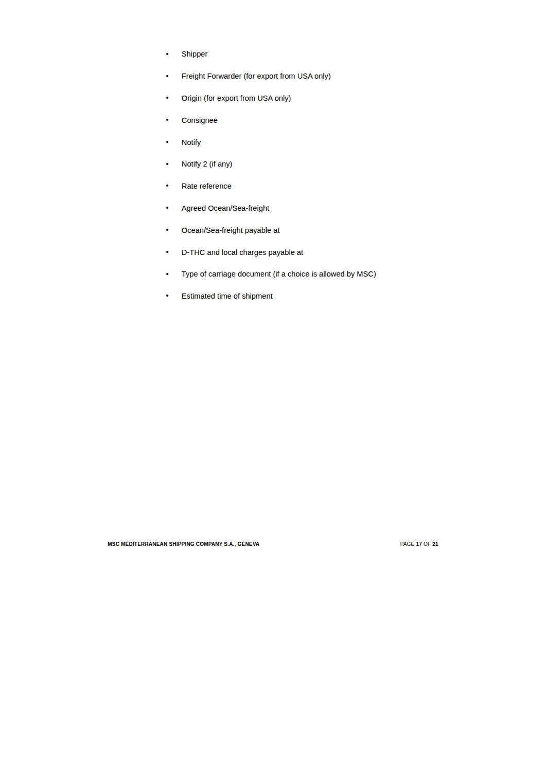Shipper
Freight Forwarder (for export from USA only)
Origin (for export from USA only)
Consignee
Notify
Notify 2 (if any)
Rate reference
Agreed Ocean/Sea-freight
Ocean/Sea-freight payable at
D-THC and local charges payable at
Type of carriage document (if a choice is allowed by MSC)
Estimated time of shipment
MSC MEDITERRANEAN SHIPPING COMPANY S.A., GENEVA
PAGE 17 OF 21